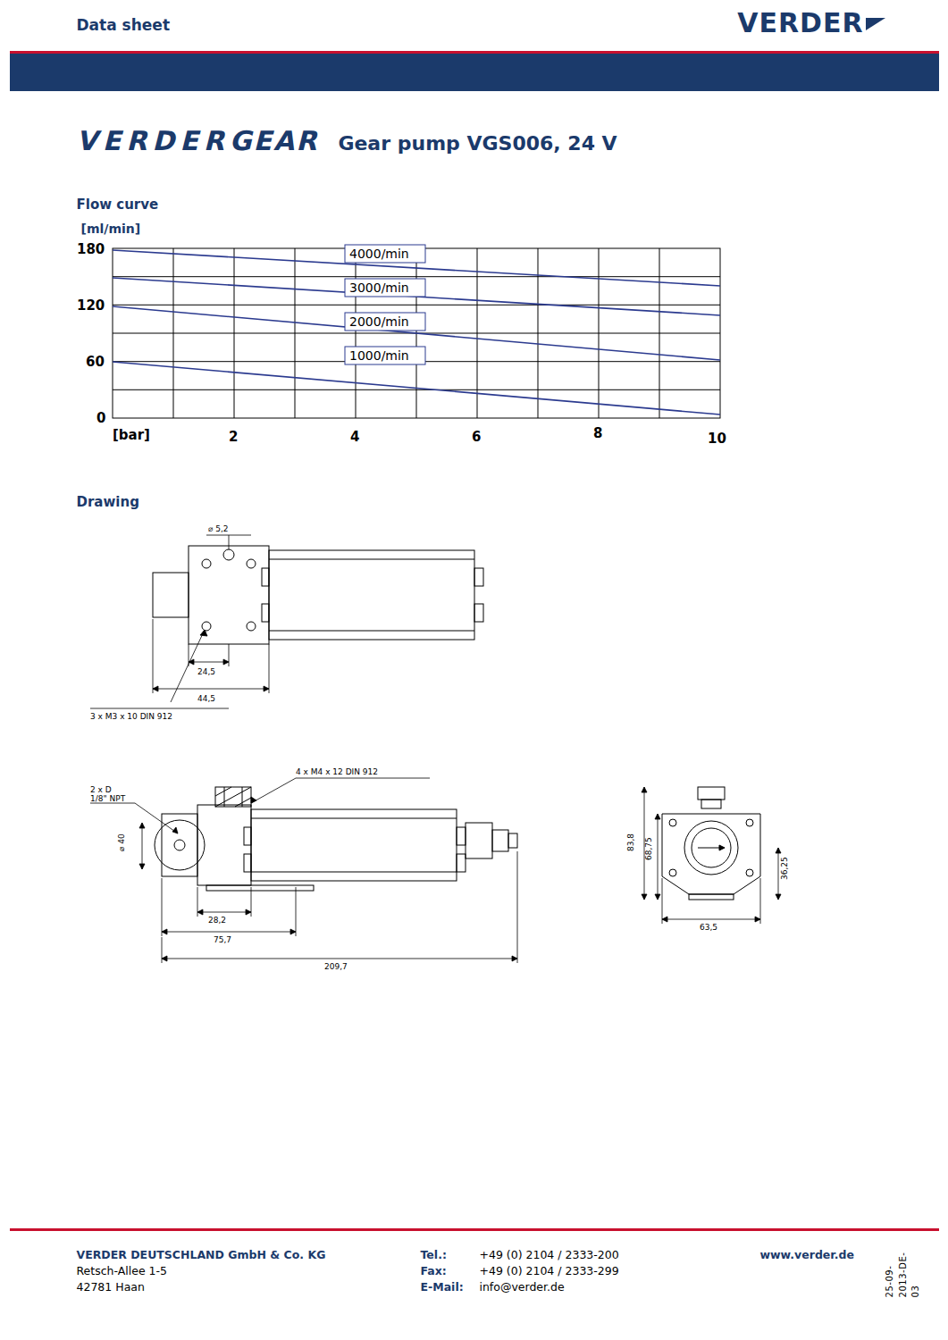Data sheet
VERDER
VERDER GEAR Gear pump VGS006, 24 V
Flow curve
[ml/min]
180 120 60 0 [bar] 2 4 6 8 10 4000/min 3000/min 2000/min 1000/min
Drawing
⌀ 5,2 24,5 44,5 3 x M3 x 10 DIN 912 2 x D 1/8" NPT ⌀ 40 4 x M4 x 12 DIN 912 28,2 75,7 209,7 83,8 68,75 36,25 63,5
VERDER DEUTSCHLAND GmbH & Co. KG
Retsch-Allee 1-5
42781 Haan
Tel.: +49 (0) 2104 / 2333-200
Fax: +49 (0) 2104 / 2333-299
E-Mail: info@verder.de
www.verder.de
25-09-2013-DE-03